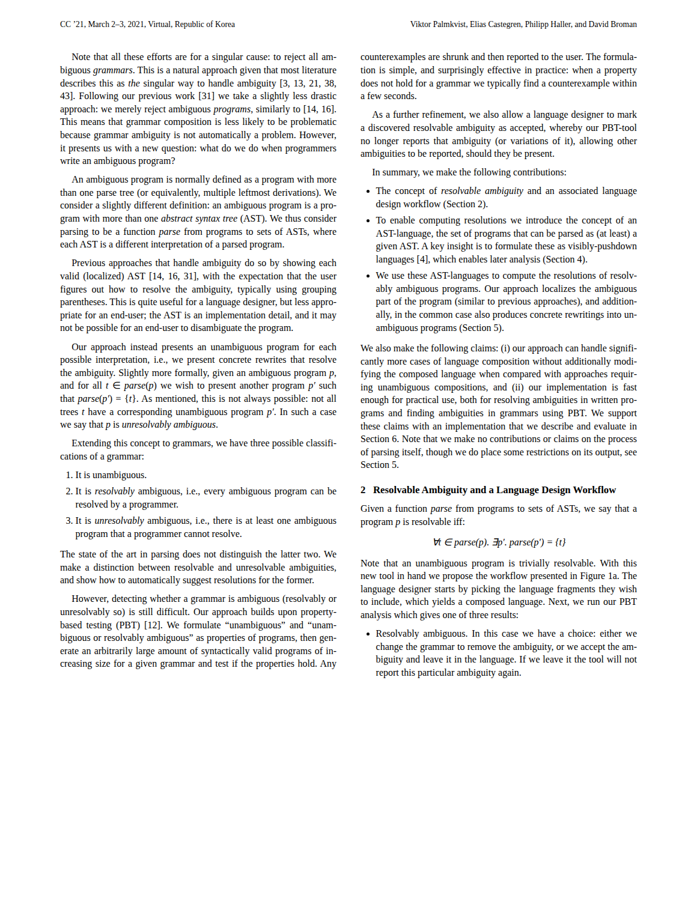CC ’21, March 2–3, 2021, Virtual, Republic of Korea Viktor Palmkvist, Elias Castegren, Philipp Haller, and David Broman
Note that all these efforts are for a singular cause: to reject all ambiguous grammars. This is a natural approach given that most literature describes this as the singular way to handle ambiguity [3, 13, 21, 38, 43]. Following our previous work [31] we take a slightly less drastic approach: we merely reject ambiguous programs, similarly to [14, 16]. This means that grammar composition is less likely to be problematic because grammar ambiguity is not automatically a problem. However, it presents us with a new question: what do we do when programmers write an ambiguous program?
An ambiguous program is normally defined as a program with more than one parse tree (or equivalently, multiple leftmost derivations). We consider a slightly different definition: an ambiguous program is a program with more than one abstract syntax tree (AST). We thus consider parsing to be a function parse from programs to sets of ASTs, where each AST is a different interpretation of a parsed program.
Previous approaches that handle ambiguity do so by showing each valid (localized) AST [14, 16, 31], with the expectation that the user figures out how to resolve the ambiguity, typically using grouping parentheses. This is quite useful for a language designer, but less appropriate for an end-user; the AST is an implementation detail, and it may not be possible for an end-user to disambiguate the program.
Our approach instead presents an unambiguous program for each possible interpretation, i.e., we present concrete rewrites that resolve the ambiguity. Slightly more formally, given an ambiguous program p, and for all t ∈ parse(p) we wish to present another program p′ such that parse(p′) = {t}. As mentioned, this is not always possible: not all trees t have a corresponding unambiguous program p′. In such a case we say that p is unresolvably ambiguous.
Extending this concept to grammars, we have three possible classifications of a grammar:
It is unambiguous.
It is resolvably ambiguous, i.e., every ambiguous program can be resolved by a programmer.
It is unresolvably ambiguous, i.e., there is at least one ambiguous program that a programmer cannot resolve.
The state of the art in parsing does not distinguish the latter two. We make a distinction between resolvable and unresolvable ambiguities, and show how to automatically suggest resolutions for the former.
However, detecting whether a grammar is ambiguous (resolvably or unresolvably so) is still difficult. Our approach builds upon property-based testing (PBT) [12]. We formulate “unambiguous” and “unambiguous or resolvably ambiguous” as properties of programs, then generate an arbitrarily large amount of syntactically valid programs of increasing size for a given grammar and test if the properties hold. Any counterexamples are shrunk and then reported to the user. The formulation is simple, and surprisingly effective in practice: when a property does not hold for a grammar we typically find a counterexample within a few seconds.
As a further refinement, we also allow a language designer to mark a discovered resolvable ambiguity as accepted, whereby our PBT-tool no longer reports that ambiguity (or variations of it), allowing other ambiguities to be reported, should they be present.
In summary, we make the following contributions:
The concept of resolvable ambiguity and an associated language design workflow (Section 2).
To enable computing resolutions we introduce the concept of an AST-language, the set of programs that can be parsed as (at least) a given AST. A key insight is to formulate these as visibly-pushdown languages [4], which enables later analysis (Section 4).
We use these AST-languages to compute the resolutions of resolvably ambiguous programs. Our approach localizes the ambiguous part of the program (similar to previous approaches), and additionally, in the common case also produces concrete rewritings into unambiguous programs (Section 5).
We also make the following claims: (i) our approach can handle significantly more cases of language composition without additionally modifying the composed language when compared with approaches requiring unambiguous compositions, and (ii) our implementation is fast enough for practical use, both for resolving ambiguities in written programs and finding ambiguities in grammars using PBT. We support these claims with an implementation that we describe and evaluate in Section 6. Note that we make no contributions or claims on the process of parsing itself, though we do place some restrictions on its output, see Section 5.
2 Resolvable Ambiguity and a Language Design Workflow
Given a function parse from programs to sets of ASTs, we say that a program p is resolvable iff:
∀t ∈ parse(p). ∃p′. parse(p′) = {t}
Note that an unambiguous program is trivially resolvable. With this new tool in hand we propose the workflow presented in Figure 1a. The language designer starts by picking the language fragments they wish to include, which yields a composed language. Next, we run our PBT analysis which gives one of three results:
Resolvably ambiguous. In this case we have a choice: either we change the grammar to remove the ambiguity, or we accept the ambiguity and leave it in the language. If we leave it the tool will not report this particular ambiguity again.